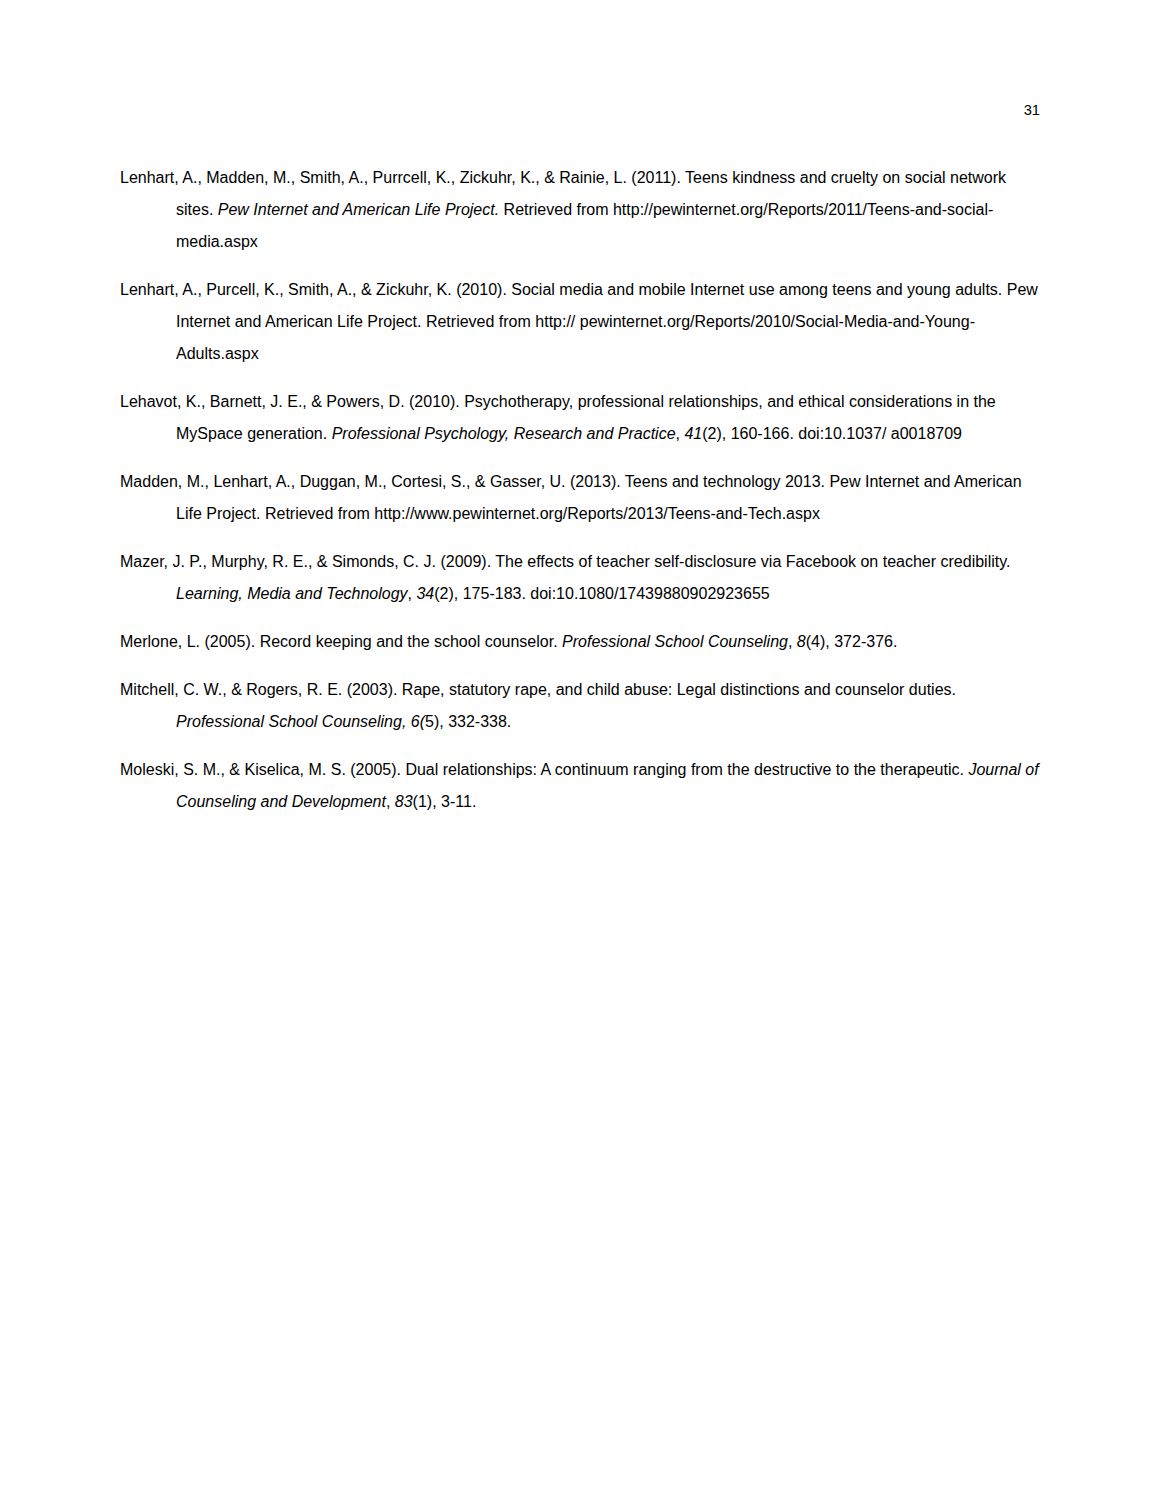31
Lenhart, A., Madden, M., Smith, A., Purrcell, K., Zickuhr, K., & Rainie, L. (2011). Teens kindness and cruelty on social network sites. Pew Internet and American Life Project. Retrieved from http://pewinternet.org/Reports/2011/Teens-and-social-media.aspx
Lenhart, A., Purcell, K., Smith, A., & Zickuhr, K. (2010). Social media and mobile Internet use among teens and young adults. Pew Internet and American Life Project. Retrieved from http:// pewinternet.org/Reports/2010/Social-Media-and-Young-Adults.aspx
Lehavot, K., Barnett, J. E., & Powers, D. (2010). Psychotherapy, professional relationships, and ethical considerations in the MySpace generation. Professional Psychology, Research and Practice, 41(2), 160-166. doi:10.1037/ a0018709
Madden, M., Lenhart, A., Duggan, M., Cortesi, S., & Gasser, U. (2013). Teens and technology 2013. Pew Internet and American Life Project. Retrieved from http://www.pewinternet.org/Reports/2013/Teens-and-Tech.aspx
Mazer, J. P., Murphy, R. E., & Simonds, C. J. (2009). The effects of teacher self-disclosure via Facebook on teacher credibility. Learning, Media and Technology, 34(2), 175-183. doi:10.1080/17439880902923655
Merlone, L. (2005). Record keeping and the school counselor. Professional School Counseling, 8(4), 372-376.
Mitchell, C. W., & Rogers, R. E. (2003). Rape, statutory rape, and child abuse: Legal distinctions and counselor duties. Professional School Counseling, 6(5), 332-338.
Moleski, S. M., & Kiselica, M. S. (2005). Dual relationships: A continuum ranging from the destructive to the therapeutic. Journal of Counseling and Development, 83(1), 3-11.